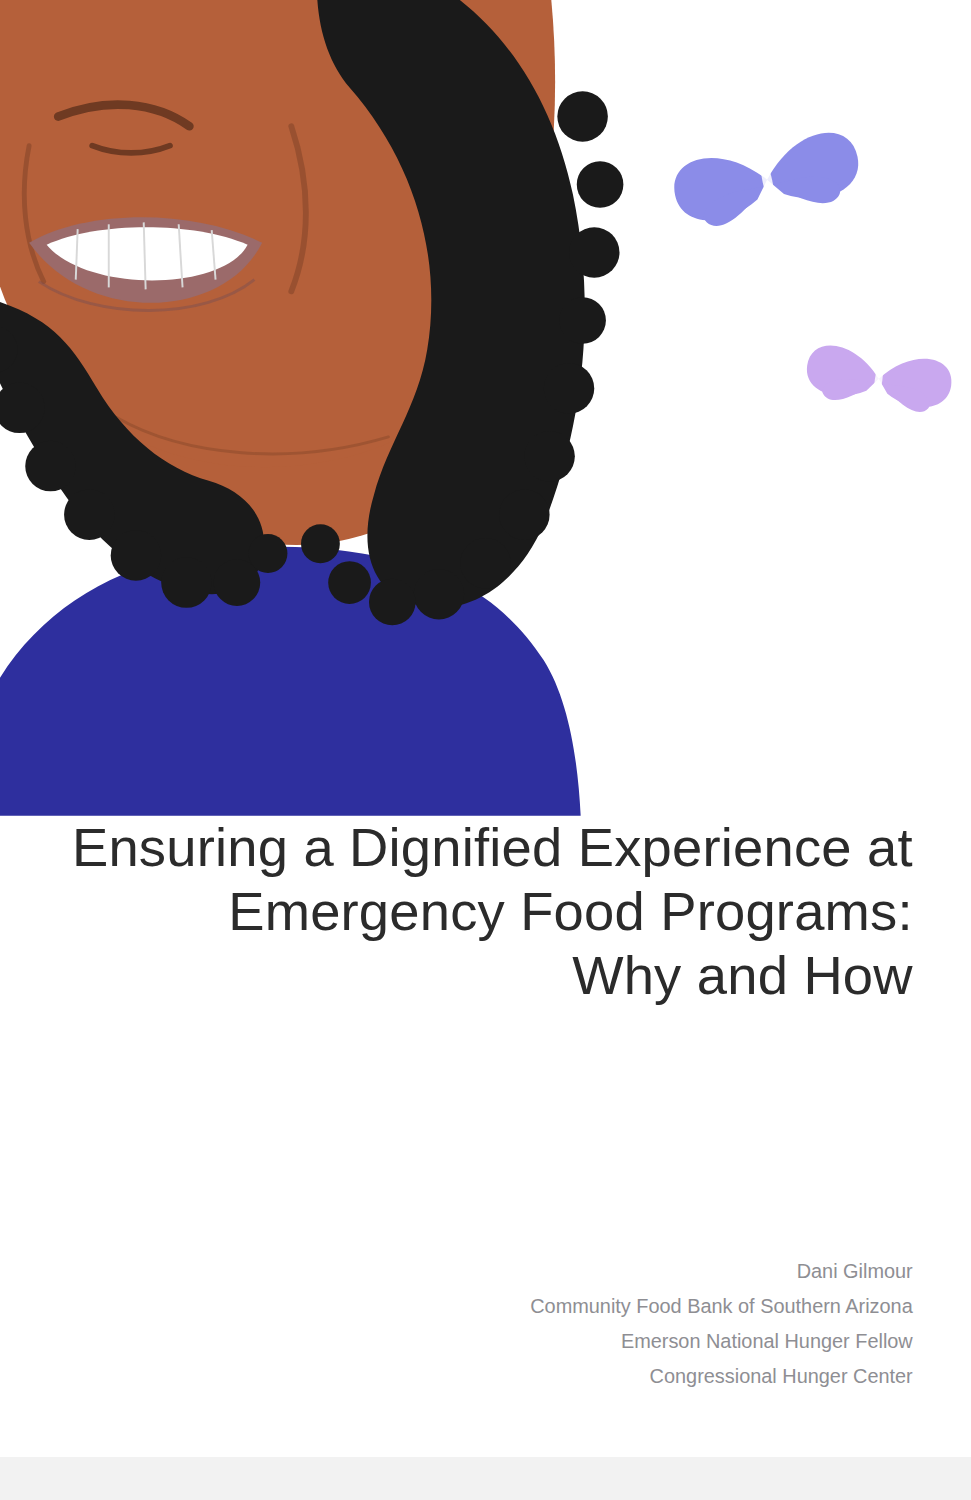Ensuring a Dignified Experience at Emergency Food Programs:
Why and How
Dani Gilmour
Community Food Bank of Southern Arizona
Emerson National Hunger Fellow
Congressional Hunger Center